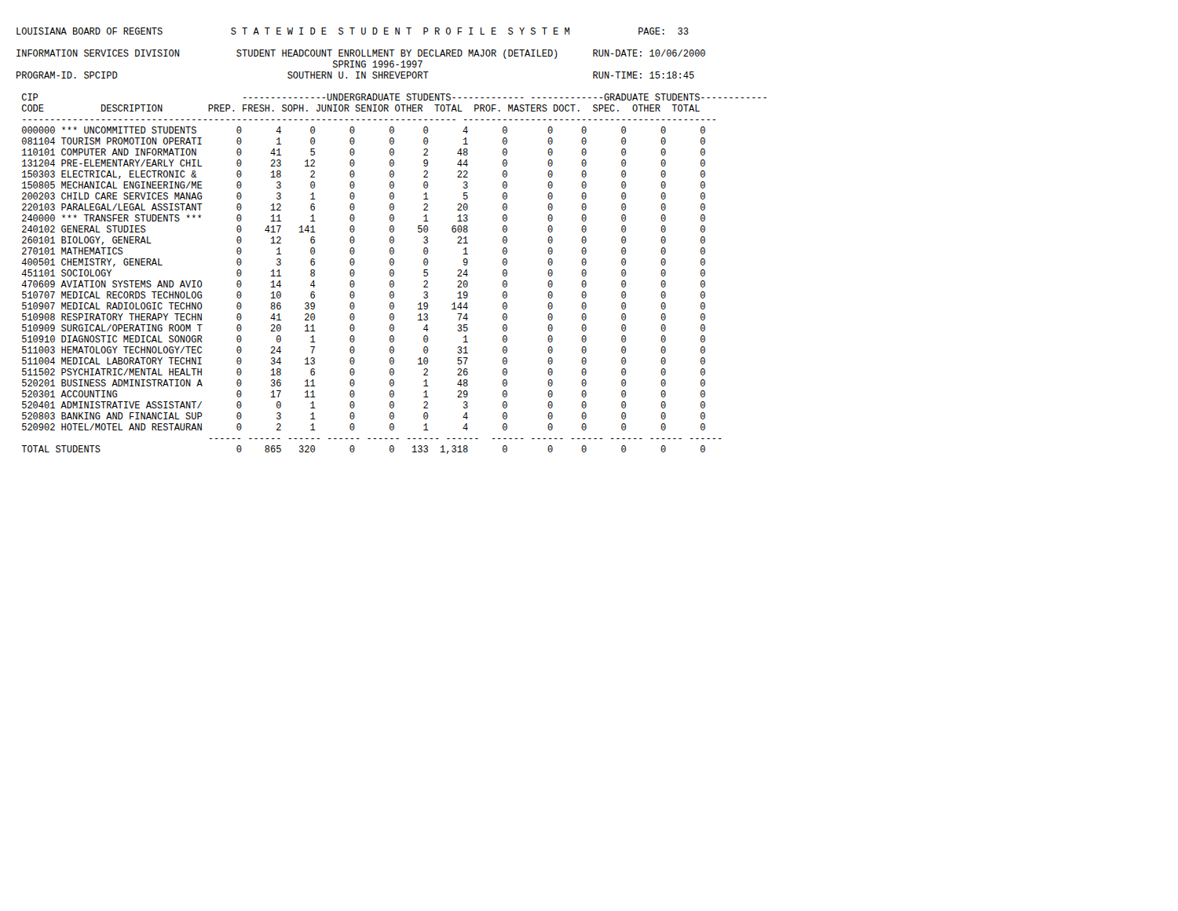LOUISIANA BOARD OF REGENTS S T A T E W I D E S T U D E N T P R O F I L E S Y S T E M PAGE: 33 INFORMATION SERVICES DIVISION STUDENT HEADCOUNT ENROLLMENT BY DECLARED MAJOR (DETAILED) RUN-DATE: 10/06/2000 SPRING 1996-1997 PROGRAM-ID. SPCIPD SOUTHERN U. IN SHREVEPORT RUN-TIME: 15:18:45 CIP ---------------UNDERGRADUATE STUDENTS------------- -------------GRADUATE STUDENTS------------ CODE DESCRIPTION PREP. FRESH. SOPH. JUNIOR SENIOR OTHER TOTAL PROF. MASTERS DOCT. SPEC. OTHER TOTAL ----------------------------------------------------------------------------- --------------------------------------------- 000000 *** UNCOMMITTED STUDENTS 0 4 0 0 0 0 4 0 0 0 0 0 0 081104 TOURISM PROMOTION OPERATI 0 1 0 0 0 0 1 0 0 0 0 0 0 110101 COMPUTER AND INFORMATION 0 41 5 0 0 2 48 0 0 0 0 0 0 131204 PRE-ELEMENTARY/EARLY CHIL 0 23 12 0 0 9 44 0 0 0 0 0 0 150303 ELECTRICAL, ELECTRONIC & 0 18 2 0 0 2 22 0 0 0 0 0 0 150805 MECHANICAL ENGINEERING/ME 0 3 0 0 0 0 3 0 0 0 0 0 0 200203 CHILD CARE SERVICES MANAG 0 3 1 0 0 1 5 0 0 0 0 0 0 220103 PARALEGAL/LEGAL ASSISTANT 0 12 6 0 0 2 20 0 0 0 0 0 0 240000 *** TRANSFER STUDENTS *** 0 11 1 0 0 1 13 0 0 0 0 0 0 240102 GENERAL STUDIES 0 417 141 0 0 50 608 0 0 0 0 0 0 260101 BIOLOGY, GENERAL 0 12 6 0 0 3 21 0 0 0 0 0 0 270101 MATHEMATICS 0 1 0 0 0 0 1 0 0 0 0 0 0 400501 CHEMISTRY, GENERAL 0 3 6 0 0 0 9 0 0 0 0 0 0 451101 SOCIOLOGY 0 11 8 0 0 5 24 0 0 0 0 0 0 470609 AVIATION SYSTEMS AND AVIO 0 14 4 0 0 2 20 0 0 0 0 0 0 510707 MEDICAL RECORDS TECHNOLOG 0 10 6 0 0 3 19 0 0 0 0 0 0 510907 MEDICAL RADIOLOGIC TECHNO 0 86 39 0 0 19 144 0 0 0 0 0 0 510908 RESPIRATORY THERAPY TECHN 0 41 20 0 0 13 74 0 0 0 0 0 0 510909 SURGICAL/OPERATING ROOM T 0 20 11 0 0 4 35 0 0 0 0 0 0 510910 DIAGNOSTIC MEDICAL SONOGR 0 0 1 0 0 0 1 0 0 0 0 0 0 511003 HEMATOLOGY TECHNOLOGY/TEC 0 24 7 0 0 0 31 0 0 0 0 0 0 511004 MEDICAL LABORATORY TECHNI 0 34 13 0 0 10 57 0 0 0 0 0 0 511502 PSYCHIATRIC/MENTAL HEALTH 0 18 6 0 0 2 26 0 0 0 0 0 0 520201 BUSINESS ADMINISTRATION A 0 36 11 0 0 1 48 0 0 0 0 0 0 520301 ACCOUNTING 0 17 11 0 0 1 29 0 0 0 0 0 0 520401 ADMINISTRATIVE ASSISTANT/ 0 0 1 0 0 2 3 0 0 0 0 0 0 520803 BANKING AND FINANCIAL SUP 0 3 1 0 0 0 4 0 0 0 0 0 0 520902 HOTEL/MOTEL AND RESTAURAN 0 2 1 0 0 1 4 0 0 0 0 0 0 ------ ------ ------ ------ ------ ------ ------ ------ ------ ------ ------ ------ ------ TOTAL STUDENTS 0 865 320 0 0 133 1,318 0 0 0 0 0 0